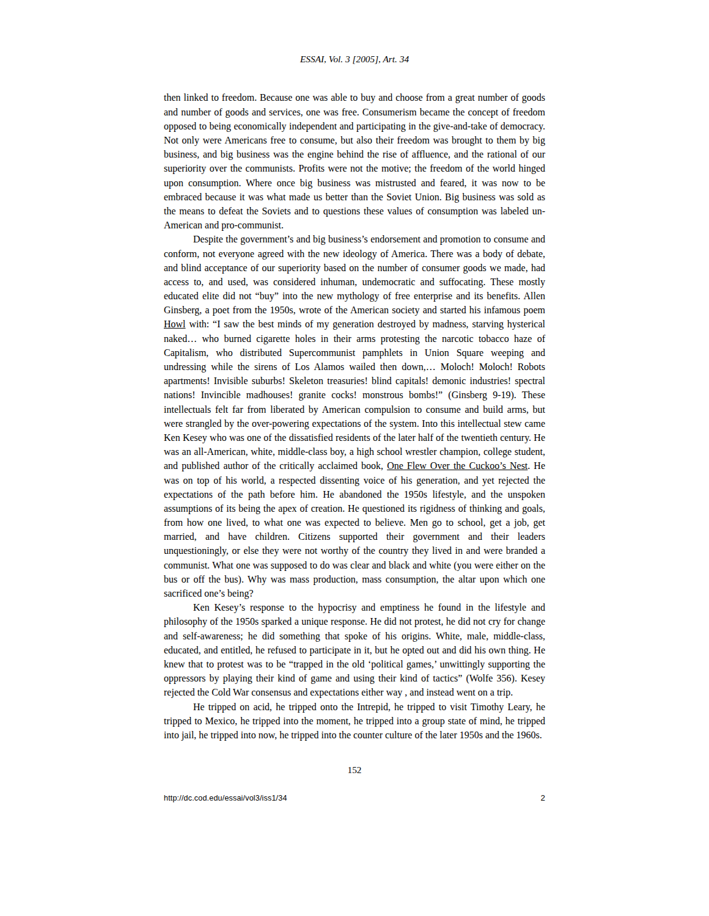ESSAI, Vol. 3 [2005], Art. 34
then linked to freedom. Because one was able to buy and choose from a great number of goods and number of goods and services, one was free. Consumerism became the concept of freedom opposed to being economically independent and participating in the give-and-take of democracy. Not only were Americans free to consume, but also their freedom was brought to them by big business, and big business was the engine behind the rise of affluence, and the rational of our superiority over the communists. Profits were not the motive; the freedom of the world hinged upon consumption. Where once big business was mistrusted and feared, it was now to be embraced because it was what made us better than the Soviet Union. Big business was sold as the means to defeat the Soviets and to questions these values of consumption was labeled un-American and pro-communist.
Despite the government’s and big business’s endorsement and promotion to consume and conform, not everyone agreed with the new ideology of America. There was a body of debate, and blind acceptance of our superiority based on the number of consumer goods we made, had access to, and used, was considered inhuman, undemocratic and suffocating. These mostly educated elite did not “buy” into the new mythology of free enterprise and its benefits. Allen Ginsberg, a poet from the 1950s, wrote of the American society and started his infamous poem Howl with: “I saw the best minds of my generation destroyed by madness, starving hysterical naked… who burned cigarette holes in their arms protesting the narcotic tobacco haze of Capitalism, who distributed Supercommunist pamphlets in Union Square weeping and undressing while the sirens of Los Alamos wailed then down,… Moloch! Moloch! Robots apartments! Invisible suburbs! Skeleton treasuries! blind capitals! demonic industries! spectral nations! Invincible madhouses! granite cocks! monstrous bombs!” (Ginsberg 9-19). These intellectuals felt far from liberated by American compulsion to consume and build arms, but were strangled by the over-powering expectations of the system. Into this intellectual stew came Ken Kesey who was one of the dissatisfied residents of the later half of the twentieth century. He was an all-American, white, middle-class boy, a high school wrestler champion, college student, and published author of the critically acclaimed book, One Flew Over the Cuckoo’s Nest. He was on top of his world, a respected dissenting voice of his generation, and yet rejected the expectations of the path before him. He abandoned the 1950s lifestyle, and the unspoken assumptions of its being the apex of creation. He questioned its rigidness of thinking and goals, from how one lived, to what one was expected to believe. Men go to school, get a job, get married, and have children. Citizens supported their government and their leaders unquestioningly, or else they were not worthy of the country they lived in and were branded a communist. What one was supposed to do was clear and black and white (you were either on the bus or off the bus). Why was mass production, mass consumption, the altar upon which one sacrificed one’s being?
Ken Kesey’s response to the hypocrisy and emptiness he found in the lifestyle and philosophy of the 1950s sparked a unique response. He did not protest, he did not cry for change and self-awareness; he did something that spoke of his origins. White, male, middle-class, educated, and entitled, he refused to participate in it, but he opted out and did his own thing. He knew that to protest was to be “trapped in the old ‘political games,’ unwittingly supporting the oppressors by playing their kind of game and using their kind of tactics” (Wolfe 356). Kesey rejected the Cold War consensus and expectations either way , and instead went on a trip.
He tripped on acid, he tripped onto the Intrepid, he tripped to visit Timothy Leary, he tripped to Mexico, he tripped into the moment, he tripped into a group state of mind, he tripped into jail, he tripped into now, he tripped into the counter culture of the later 1950s and the 1960s.
152
http://dc.cod.edu/essai/vol3/iss1/34 2